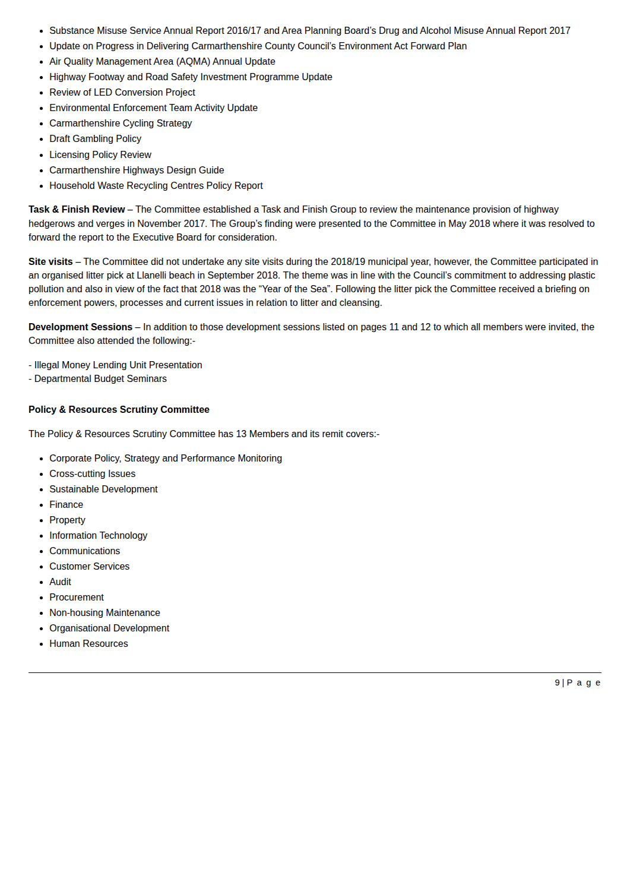Substance Misuse Service Annual Report 2016/17 and Area Planning Board’s Drug and Alcohol Misuse Annual Report 2017
Update on Progress in Delivering Carmarthenshire County Council’s Environment Act Forward Plan
Air Quality Management Area (AQMA) Annual Update
Highway Footway and Road Safety Investment Programme Update
Review of LED Conversion Project
Environmental Enforcement Team Activity Update
Carmarthenshire Cycling Strategy
Draft Gambling Policy
Licensing Policy Review
Carmarthenshire Highways Design Guide
Household Waste Recycling Centres Policy Report
Task & Finish Review – The Committee established a Task and Finish Group to review the maintenance provision of highway hedgerows and verges in November 2017. The Group’s finding were presented to the Committee in May 2018 where it was resolved to forward the report to the Executive Board for consideration.
Site visits – The Committee did not undertake any site visits during the 2018/19 municipal year, however, the Committee participated in an organised litter pick at Llanelli beach in September 2018. The theme was in line with the Council’s commitment to addressing plastic pollution and also in view of the fact that 2018 was the “Year of the Sea”. Following the litter pick the Committee received a briefing on enforcement powers, processes and current issues in relation to litter and cleansing.
Development Sessions – In addition to those development sessions listed on pages 11 and 12 to which all members were invited, the Committee also attended the following:-
- Illegal Money Lending Unit Presentation
- Departmental Budget Seminars
Policy & Resources Scrutiny Committee
The Policy & Resources Scrutiny Committee has 13 Members and its remit covers:-
Corporate Policy, Strategy and Performance Monitoring
Cross-cutting Issues
Sustainable Development
Finance
Property
Information Technology
Communications
Customer Services
Audit
Procurement
Non-housing Maintenance
Organisational Development
Human Resources
9 | P a g e